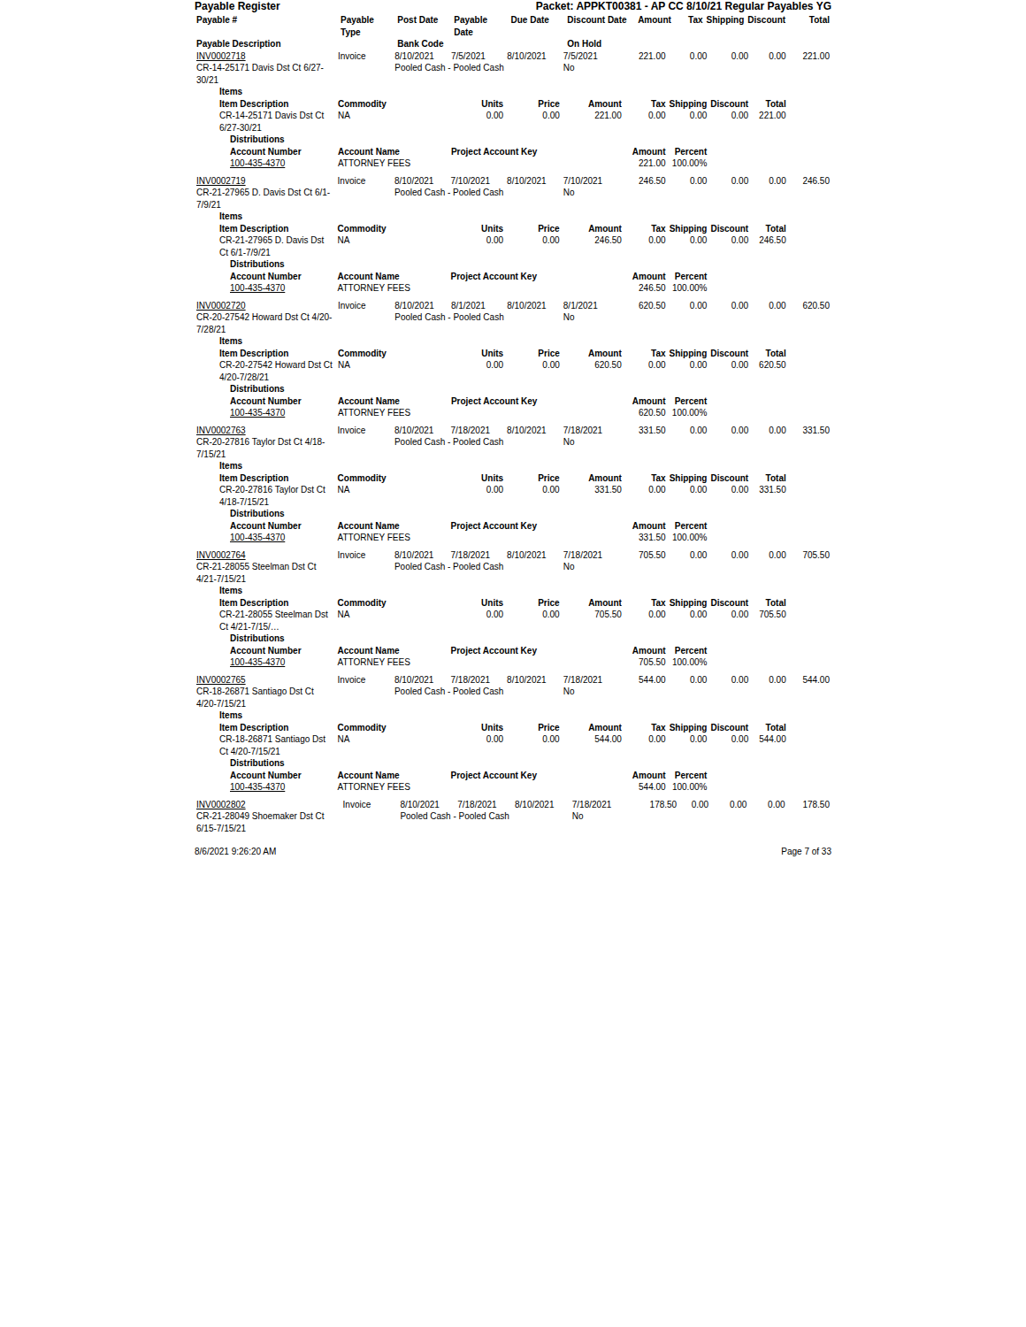Payable Register
Packet: APPKT00381 - AP CC 8/10/21 Regular Payables YG
| Payable # | Payable Type | Post Date | Payable Date | Due Date | Discount Date | Amount | Tax | Shipping | Discount | Total |
| Payable Description | | Bank Code | | | On Hold | | | | | |
| INV0002718 | Invoice | 8/10/2021 | 7/5/2021 | 8/10/2021 | 7/5/2021 | 221.00 | 0.00 | 0.00 | 0.00 | 221.00 |
| CR-14-25171 Davis Dst Ct 6/27-30/21 | | Pooled Cash - Pooled Cash | No | | | | | |
| Items |
| Item Description | Commodity | | Units | Price | Amount | Tax | Shipping | Discount | Total | |
| CR-14-25171 Davis Dst Ct 6/27-30/21 | NA | | 0.00 | 0.00 | 221.00 | 0.00 | 0.00 | 0.00 | 221.00 | |
| Distributions |
| Account Number | Account Name | Project Account Key | Amount | Percent | | | |
| 100-435-4370 | ATTORNEY FEES | | 221.00 | 100.00% | | | |
| INV0002719 | Invoice | 8/10/2021 | 7/10/2021 | 8/10/2021 | 7/10/2021 | 246.50 | 0.00 | 0.00 | 0.00 | 246.50 |
| CR-21-27965 D. Davis Dst Ct 6/1-7/9/21 | | Pooled Cash - Pooled Cash | No | | | | | |
| Items |
| Item Description | Commodity | | Units | Price | Amount | Tax | Shipping | Discount | Total | |
| CR-21-27965 D. Davis Dst Ct 6/1-7/9/21 | NA | | 0.00 | 0.00 | 246.50 | 0.00 | 0.00 | 0.00 | 246.50 | |
| Distributions |
| Account Number | Account Name | Project Account Key | Amount | Percent | | | |
| 100-435-4370 | ATTORNEY FEES | | 246.50 | 100.00% | | | |
| INV0002720 | Invoice | 8/10/2021 | 8/1/2021 | 8/10/2021 | 8/1/2021 | 620.50 | 0.00 | 0.00 | 0.00 | 620.50 |
| CR-20-27542 Howard Dst Ct 4/20-7/28/21 | | Pooled Cash - Pooled Cash | No | | | | | |
| Items |
| Item Description | Commodity | | Units | Price | Amount | Tax | Shipping | Discount | Total | |
| CR-20-27542 Howard Dst Ct 4/20-7/28/21 | NA | | 0.00 | 0.00 | 620.50 | 0.00 | 0.00 | 0.00 | 620.50 | |
| Distributions |
| Account Number | Account Name | Project Account Key | Amount | Percent | | | |
| 100-435-4370 | ATTORNEY FEES | | 620.50 | 100.00% | | | |
| INV0002763 | Invoice | 8/10/2021 | 7/18/2021 | 8/10/2021 | 7/18/2021 | 331.50 | 0.00 | 0.00 | 0.00 | 331.50 |
| CR-20-27816 Taylor Dst Ct 4/18-7/15/21 | | Pooled Cash - Pooled Cash | No | | | | | |
| Items |
| Item Description | Commodity | | Units | Price | Amount | Tax | Shipping | Discount | Total | |
| CR-20-27816 Taylor Dst Ct 4/18-7/15/21 | NA | | 0.00 | 0.00 | 331.50 | 0.00 | 0.00 | 0.00 | 331.50 | |
| Distributions |
| Account Number | Account Name | Project Account Key | Amount | Percent | | | |
| 100-435-4370 | ATTORNEY FEES | | 331.50 | 100.00% | | | |
| INV0002764 | Invoice | 8/10/2021 | 7/18/2021 | 8/10/2021 | 7/18/2021 | 705.50 | 0.00 | 0.00 | 0.00 | 705.50 |
| CR-21-28055 Steelman Dst Ct 4/21-7/15/21 | | Pooled Cash - Pooled Cash | No | | | | | |
| Items |
| Item Description | Commodity | | Units | Price | Amount | Tax | Shipping | Discount | Total | |
| CR-21-28055 Steelman Dst Ct 4/21-7/15/… | NA | | 0.00 | 0.00 | 705.50 | 0.00 | 0.00 | 0.00 | 705.50 | |
| Distributions |
| Account Number | Account Name | Project Account Key | Amount | Percent | | | |
| 100-435-4370 | ATTORNEY FEES | | 705.50 | 100.00% | | | |
| INV0002765 | Invoice | 8/10/2021 | 7/18/2021 | 8/10/2021 | 7/18/2021 | 544.00 | 0.00 | 0.00 | 0.00 | 544.00 |
| CR-18-26871 Santiago Dst Ct 4/20-7/15/21 | | Pooled Cash - Pooled Cash | No | | | | | |
| Items |
| Item Description | Commodity | | Units | Price | Amount | Tax | Shipping | Discount | Total | |
| CR-18-26871 Santiago Dst Ct 4/20-7/15/21 | NA | | 0.00 | 0.00 | 544.00 | 0.00 | 0.00 | 0.00 | 544.00 | |
| Distributions |
| Account Number | Account Name | Project Account Key | Amount | Percent | | | |
| 100-435-4370 | ATTORNEY FEES | | 544.00 | 100.00% | | | |
| INV0002802 | Invoice | 8/10/2021 | 7/18/2021 | 8/10/2021 | 7/18/2021 | 178.50 | 0.00 | 0.00 | 0.00 | 178.50 |
| CR-21-28049 Shoemaker Dst Ct 6/15-7/15/21 | | Pooled Cash - Pooled Cash | No | | | | | |
8/6/2021 9:26:20 AM
Page 7 of 33